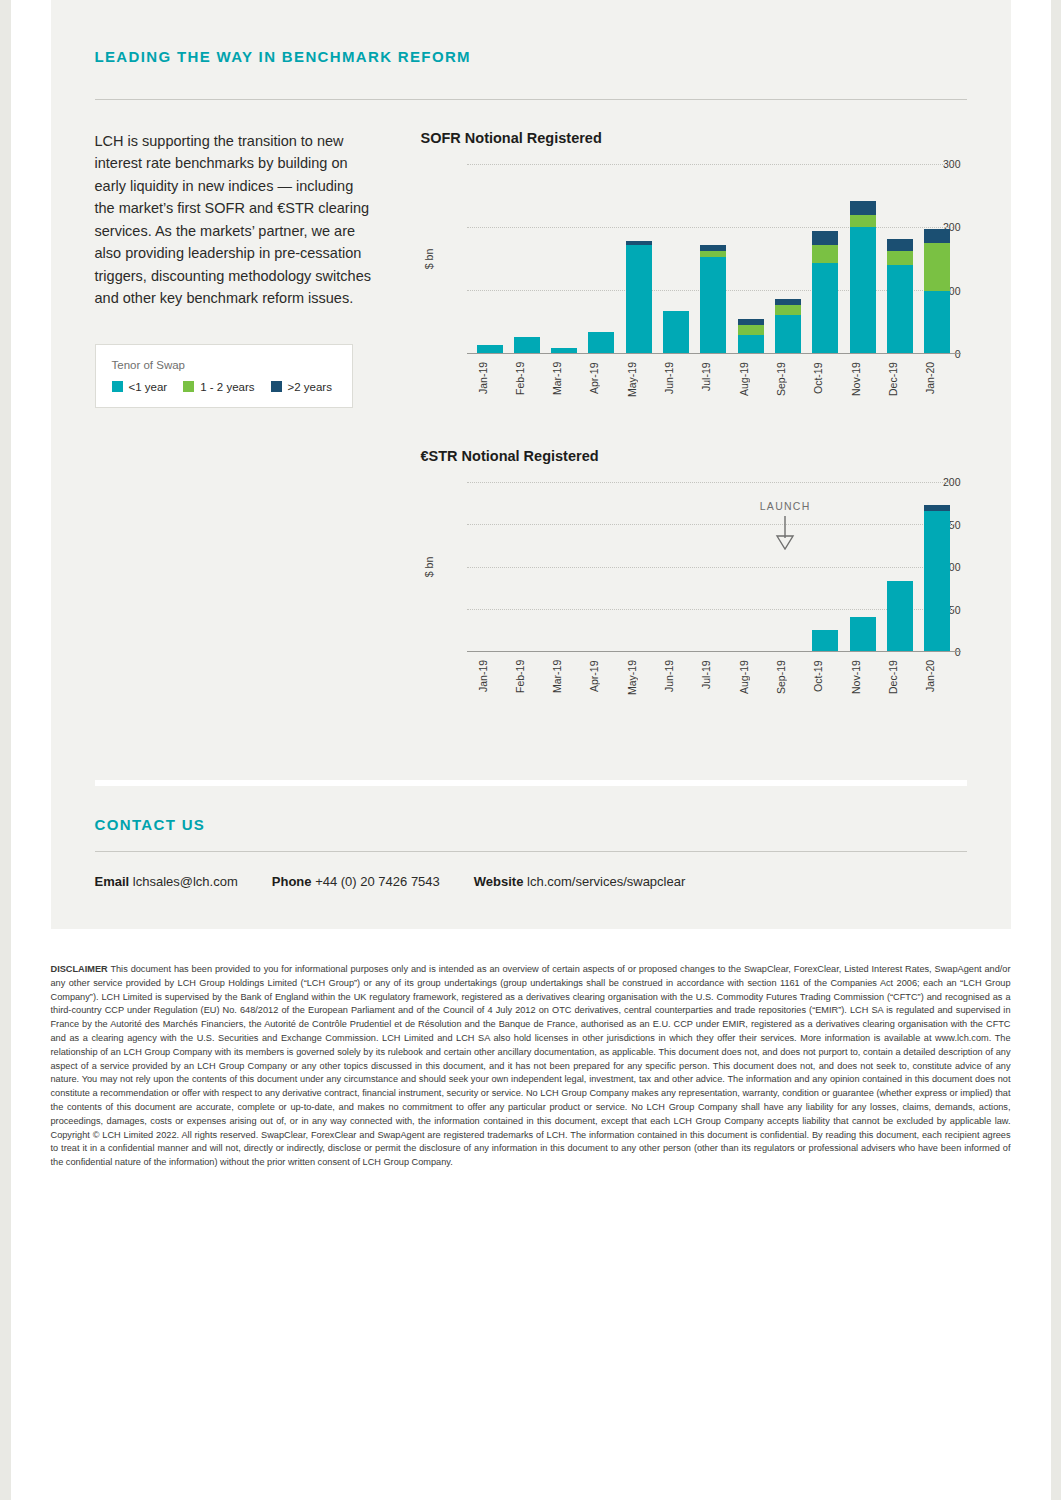Leading the way in benchmark reform
LCH is supporting the transition to new interest rate benchmarks by building on early liquidity in new indices — including the market’s first SOFR and €STR clearing services. As the markets’ partner, we are also providing leadership in pre-cessation triggers, discounting methodology switches and other key benchmark reform issues.
Tenor of Swap
<1 year
1 - 2 years
>2 years
SOFR Notional Registered
$ bn
300
200
100
0
Jan-19
Feb-19
Mar-19
Apr-19
May-19
Jun-19
Jul-19
Aug-19
Sep-19
Oct-19
Nov-19
Dec-19
Jan-20
€STR Notional Registered
$ bn
200
150
100
50
0
LAUNCH
Jan-19
Feb-19
Mar-19
Apr-19
May-19
Jun-19
Jul-19
Aug-19
Sep-19
Oct-19
Nov-19
Dec-19
Jan-20
Contact us
Email lchsales@lch.com
Phone +44 (0) 20 7426 7543
Website lch.com/services/swapclear
DISCLAIMER This document has been provided to you for informational purposes only and is intended as an overview of certain aspects of or proposed changes to the SwapClear, ForexClear, Listed Interest Rates, SwapAgent and/or any other service provided by LCH Group Holdings Limited (“LCH Group”) or any of its group undertakings (group undertakings shall be construed in accordance with section 1161 of the Companies Act 2006; each an “LCH Group Company”). LCH Limited is supervised by the Bank of England within the UK regulatory framework, registered as a derivatives clearing organisation with the U.S. Commodity Futures Trading Commission (“CFTC”) and recognised as a third-country CCP under Regulation (EU) No. 648/2012 of the European Parliament and of the Council of 4 July 2012 on OTC derivatives, central counterparties and trade repositories (“EMIR”). LCH SA is regulated and supervised in France by the Autorité des Marchés Financiers, the Autorité de Contrôle Prudentiel et de Résolution and the Banque de France, authorised as an E.U. CCP under EMIR, registered as a derivatives clearing organisation with the CFTC and as a clearing agency with the U.S. Securities and Exchange Commission. LCH Limited and LCH SA also hold licenses in other jurisdictions in which they offer their services. More information is available at www.lch.com. The relationship of an LCH Group Company with its members is governed solely by its rulebook and certain other ancillary documentation, as applicable. This document does not, and does not purport to, contain a detailed description of any aspect of a service provided by an LCH Group Company or any other topics discussed in this document, and it has not been prepared for any specific person. This document does not, and does not seek to, constitute advice of any nature. You may not rely upon the contents of this document under any circumstance and should seek your own independent legal, investment, tax and other advice. The information and any opinion contained in this document does not constitute a recommendation or offer with respect to any derivative contract, financial instrument, security or service. No LCH Group Company makes any representation, warranty, condition or guarantee (whether express or implied) that the contents of this document are accurate, complete or up-to-date, and makes no commitment to offer any particular product or service. No LCH Group Company shall have any liability for any losses, claims, demands, actions, proceedings, damages, costs or expenses arising out of, or in any way connected with, the information contained in this document, except that each LCH Group Company accepts liability that cannot be excluded by applicable law. Copyright © LCH Limited 2022. All rights reserved. SwapClear, ForexClear and SwapAgent are registered trademarks of LCH. The information contained in this document is confidential. By reading this document, each recipient agrees to treat it in a confidential manner and will not, directly or indirectly, disclose or permit the disclosure of any information in this document to any other person (other than its regulators or professional advisers who have been informed of the confidential nature of the information) without the prior written consent of LCH Group Company.